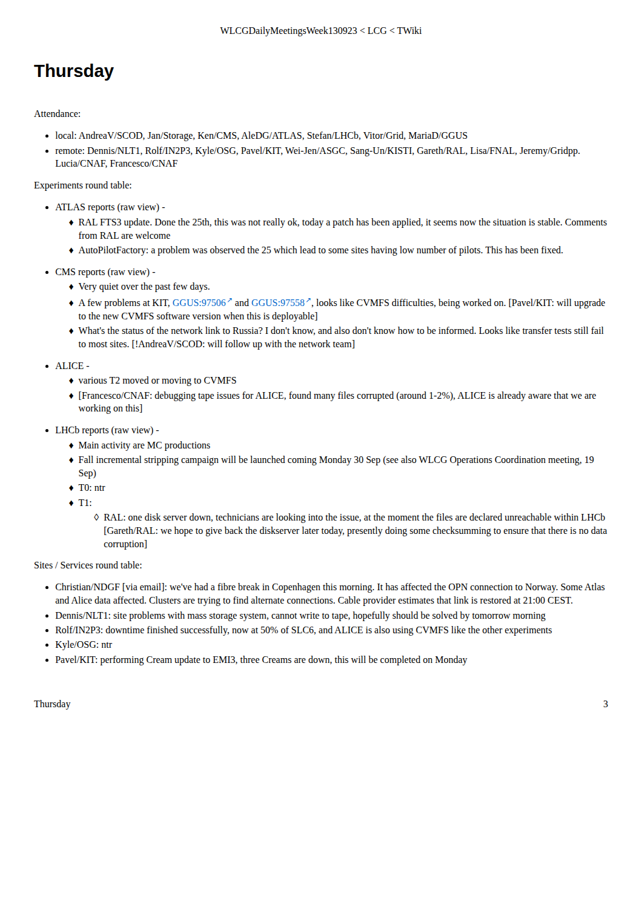WLCGDailyMeetingsWeek130923 < LCG < TWiki
Thursday
Attendance:
local: AndreaV/SCOD, Jan/Storage, Ken/CMS, AleDG/ATLAS, Stefan/LHCb, Vitor/Grid, MariaD/GGUS
remote: Dennis/NLT1, Rolf/IN2P3, Kyle/OSG, Pavel/KIT, Wei-Jen/ASGC, Sang-Un/KISTI, Gareth/RAL, Lisa/FNAL, Jeremy/Gridpp. Lucia/CNAF, Francesco/CNAF
Experiments round table:
ATLAS reports (raw view) -
RAL FTS3 update. Done the 25th, this was not really ok, today a patch has been applied, it seems now the situation is stable. Comments from RAL are welcome
AutoPilotFactory: a problem was observed the 25 which lead to some sites having low number of pilots. This has been fixed.
CMS reports (raw view) -
Very quiet over the past few days.
A few problems at KIT, GGUS:97506 and GGUS:97558, looks like CVMFS difficulties, being worked on. [Pavel/KIT: will upgrade to the new CVMFS software version when this is deployable]
What's the status of the network link to Russia? I don't know, and also don't know how to be informed. Looks like transfer tests still fail to most sites. [!AndreaV/SCOD: will follow up with the network team]
ALICE -
various T2 moved or moving to CVMFS
[Francesco/CNAF: debugging tape issues for ALICE, found many files corrupted (around 1-2%), ALICE is already aware that we are working on this]
LHCb reports (raw view) -
Main activity are MC productions
Fall incremental stripping campaign will be launched coming Monday 30 Sep (see also WLCG Operations Coordination meeting, 19 Sep)
T0: ntr
T1:
RAL: one disk server down, technicians are looking into the issue, at the moment the files are declared unreachable within LHCb [Gareth/RAL: we hope to give back the diskserver later today, presently doing some checksumming to ensure that there is no data corruption]
Sites / Services round table:
Christian/NDGF [via email]: we've had a fibre break in Copenhagen this morning. It has affected the OPN connection to Norway. Some Atlas and Alice data affected. Clusters are trying to find alternate connections. Cable provider estimates that link is restored at 21:00 CEST.
Dennis/NLT1: site problems with mass storage system, cannot write to tape, hopefully should be solved by tomorrow morning
Rolf/IN2P3: downtime finished successfully, now at 50% of SLC6, and ALICE is also using CVMFS like the other experiments
Kyle/OSG: ntr
Pavel/KIT: performing Cream update to EMI3, three Creams are down, this will be completed on Monday
Thursday 3